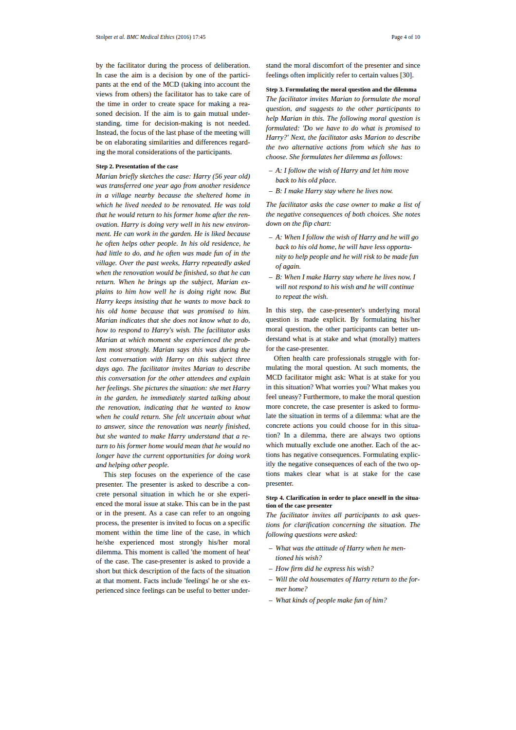Stolper et al. BMC Medical Ethics (2016) 17:45
Page 4 of 10
by the facilitator during the process of deliberation. In case the aim is a decision by one of the participants at the end of the MCD (taking into account the views from others) the facilitator has to take care of the time in order to create space for making a reasoned decision. If the aim is to gain mutual understanding, time for decision-making is not needed. Instead, the focus of the last phase of the meeting will be on elaborating similarities and differences regarding the moral considerations of the participants.
Step 2. Presentation of the case
Marian briefly sketches the case: Harry (56 year old) was transferred one year ago from another residence in a village nearby because the sheltered home in which he lived needed to be renovated. He was told that he would return to his former home after the renovation. Harry is doing very well in his new environment. He can work in the garden. He is liked because he often helps other people. In his old residence, he had little to do, and he often was made fun of in the village. Over the past weeks, Harry repeatedly asked when the renovation would be finished, so that he can return. When he brings up the subject, Marian explains to him how well he is doing right now. But Harry keeps insisting that he wants to move back to his old home because that was promised to him. Marian indicates that she does not know what to do, how to respond to Harry's wish. The facilitator asks Marian at which moment she experienced the problem most strongly. Marian says this was during the last conversation with Harry on this subject three days ago. The facilitator invites Marian to describe this conversation for the other attendees and explain her feelings. She pictures the situation: she met Harry in the garden, he immediately started talking about the renovation, indicating that he wanted to know when he could return. She felt uncertain about what to answer, since the renovation was nearly finished, but she wanted to make Harry understand that a return to his former home would mean that he would no longer have the current opportunities for doing work and helping other people.
This step focuses on the experience of the case presenter. The presenter is asked to describe a concrete personal situation in which he or she experienced the moral issue at stake. This can be in the past or in the present. As a case can refer to an ongoing process, the presenter is invited to focus on a specific moment within the time line of the case, in which he/she experienced most strongly his/her moral dilemma. This moment is called 'the moment of heat' of the case. The case-presenter is asked to provide a short but thick description of the facts of the situation at that moment. Facts include 'feelings' he or she experienced since feelings can be useful to better understand the moral discomfort of the presenter and since feelings often implicitly refer to certain values [30].
Step 3. Formulating the moral question and the dilemma
The facilitator invites Marian to formulate the moral question, and suggests to the other participants to help Marian in this. The following moral question is formulated: 'Do we have to do what is promised to Harry?' Next, the facilitator asks Marion to describe the two alternative actions from which she has to choose. She formulates her dilemma as follows:
A: I follow the wish of Harry and let him move back to his old place.
B: I make Harry stay where he lives now.
The facilitator asks the case owner to make a list of the negative consequences of both choices. She notes down on the flip chart:
A: When I follow the wish of Harry and he will go back to his old home, he will have less opportunity to help people and he will risk to be made fun of again.
B: When I make Harry stay where he lives now, I will not respond to his wish and he will continue to repeat the wish.
In this step, the case-presenter's underlying moral question is made explicit. By formulating his/her moral question, the other participants can better understand what is at stake and what (morally) matters for the case-presenter.
Often health care professionals struggle with formulating the moral question. At such moments, the MCD facilitator might ask: What is at stake for you in this situation? What worries you? What makes you feel uneasy? Furthermore, to make the moral question more concrete, the case presenter is asked to formulate the situation in terms of a dilemma: what are the concrete actions you could choose for in this situation? In a dilemma, there are always two options which mutually exclude one another. Each of the actions has negative consequences. Formulating explicitly the negative consequences of each of the two options makes clear what is at stake for the case presenter.
Step 4. Clarification in order to place oneself in the situation of the case presenter
The facilitator invites all participants to ask questions for clarification concerning the situation. The following questions were asked:
What was the attitude of Harry when he mentioned his wish?
How firm did he express his wish?
Will the old housemates of Harry return to the former home?
What kinds of people make fun of him?